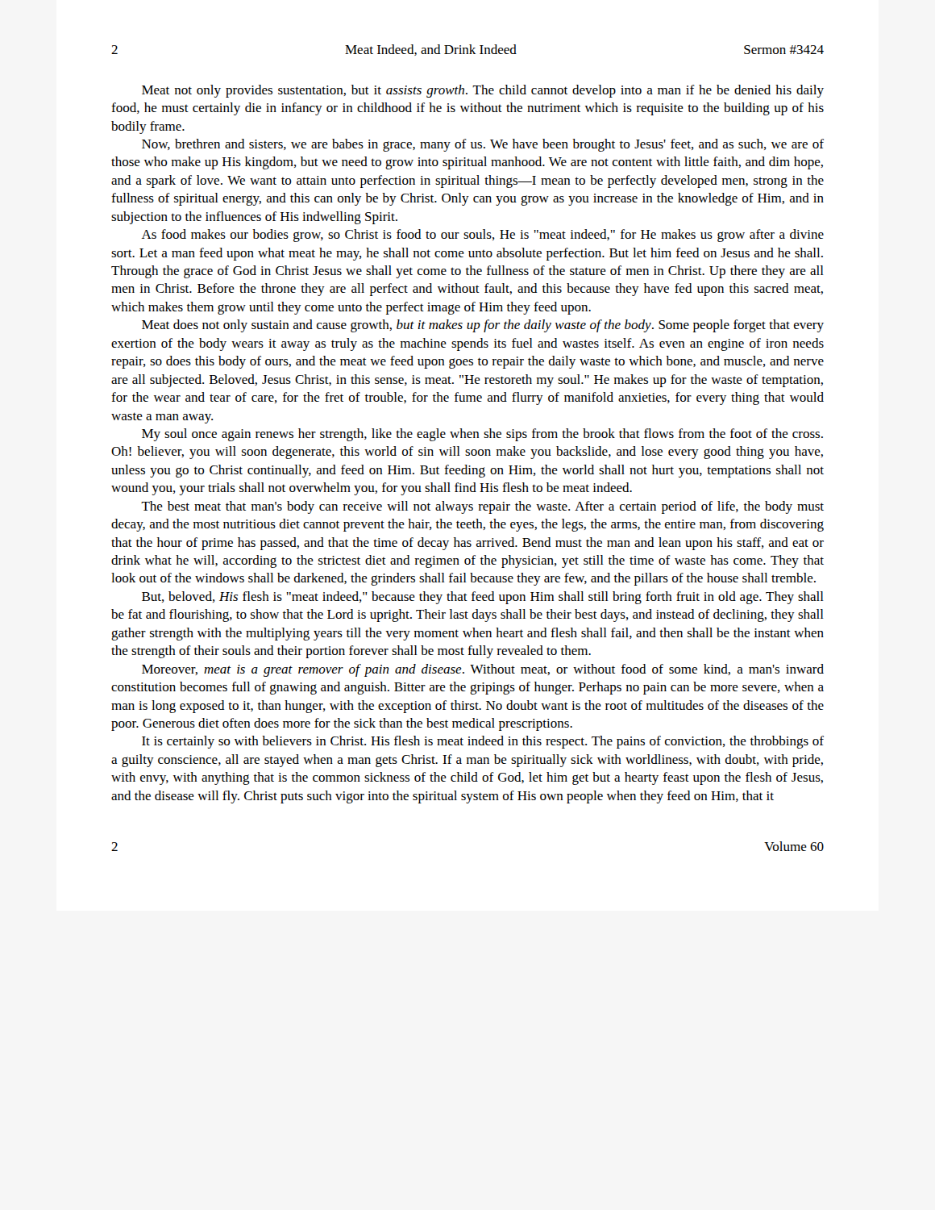2 Meat Indeed, and Drink Indeed Sermon #3424
Meat not only provides sustentation, but it assists growth. The child cannot develop into a man if he be denied his daily food, he must certainly die in infancy or in childhood if he is without the nutriment which is requisite to the building up of his bodily frame.
Now, brethren and sisters, we are babes in grace, many of us. We have been brought to Jesus' feet, and as such, we are of those who make up His kingdom, but we need to grow into spiritual manhood. We are not content with little faith, and dim hope, and a spark of love. We want to attain unto perfection in spiritual things—I mean to be perfectly developed men, strong in the fullness of spiritual energy, and this can only be by Christ. Only can you grow as you increase in the knowledge of Him, and in subjection to the influences of His indwelling Spirit.
As food makes our bodies grow, so Christ is food to our souls, He is "meat indeed," for He makes us grow after a divine sort. Let a man feed upon what meat he may, he shall not come unto absolute perfection. But let him feed on Jesus and he shall. Through the grace of God in Christ Jesus we shall yet come to the fullness of the stature of men in Christ. Up there they are all men in Christ. Before the throne they are all perfect and without fault, and this because they have fed upon this sacred meat, which makes them grow until they come unto the perfect image of Him they feed upon.
Meat does not only sustain and cause growth, but it makes up for the daily waste of the body. Some people forget that every exertion of the body wears it away as truly as the machine spends its fuel and wastes itself. As even an engine of iron needs repair, so does this body of ours, and the meat we feed upon goes to repair the daily waste to which bone, and muscle, and nerve are all subjected. Beloved, Jesus Christ, in this sense, is meat. "He restoreth my soul." He makes up for the waste of temptation, for the wear and tear of care, for the fret of trouble, for the fume and flurry of manifold anxieties, for every thing that would waste a man away.
My soul once again renews her strength, like the eagle when she sips from the brook that flows from the foot of the cross. Oh! believer, you will soon degenerate, this world of sin will soon make you backslide, and lose every good thing you have, unless you go to Christ continually, and feed on Him. But feeding on Him, the world shall not hurt you, temptations shall not wound you, your trials shall not overwhelm you, for you shall find His flesh to be meat indeed.
The best meat that man's body can receive will not always repair the waste. After a certain period of life, the body must decay, and the most nutritious diet cannot prevent the hair, the teeth, the eyes, the legs, the arms, the entire man, from discovering that the hour of prime has passed, and that the time of decay has arrived. Bend must the man and lean upon his staff, and eat or drink what he will, according to the strictest diet and regimen of the physician, yet still the time of waste has come. They that look out of the windows shall be darkened, the grinders shall fail because they are few, and the pillars of the house shall tremble.
But, beloved, His flesh is "meat indeed," because they that feed upon Him shall still bring forth fruit in old age. They shall be fat and flourishing, to show that the Lord is upright. Their last days shall be their best days, and instead of declining, they shall gather strength with the multiplying years till the very moment when heart and flesh shall fail, and then shall be the instant when the strength of their souls and their portion forever shall be most fully revealed to them.
Moreover, meat is a great remover of pain and disease. Without meat, or without food of some kind, a man's inward constitution becomes full of gnawing and anguish. Bitter are the gripings of hunger. Perhaps no pain can be more severe, when a man is long exposed to it, than hunger, with the exception of thirst. No doubt want is the root of multitudes of the diseases of the poor. Generous diet often does more for the sick than the best medical prescriptions.
It is certainly so with believers in Christ. His flesh is meat indeed in this respect. The pains of conviction, the throbbings of a guilty conscience, all are stayed when a man gets Christ. If a man be spiritually sick with worldliness, with doubt, with pride, with envy, with anything that is the common sickness of the child of God, let him get but a hearty feast upon the flesh of Jesus, and the disease will fly. Christ puts such vigor into the spiritual system of His own people when they feed on Him, that it
2 Volume 60